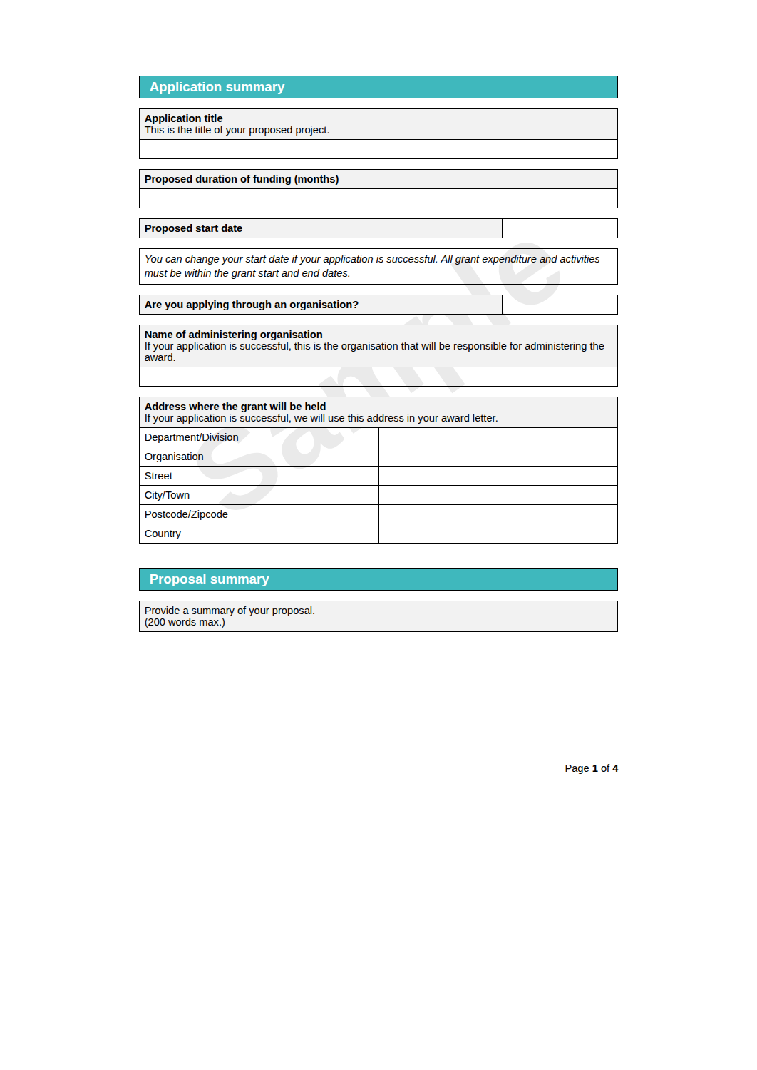Sample
Application summary
| Application title This is the title of your proposed project. |
| Proposed duration of funding (months) |
| Proposed start date | |
| You can change your start date if your application is successful. All grant expenditure and activities must be within the grant start and end dates. |
| Are you applying through an organisation? | |
| Name of administering organisation If your application is successful, this is the organisation that will be responsible for administering the award. |
| Address where the grant will be held If your application is successful, we will use this address in your award letter. |
| Department/Division | |
| Organisation | |
| Street | |
| City/Town | |
| Postcode/Zipcode | |
| Country | |
Proposal summary
| Provide a summary of your proposal. (200 words max.) |
Page 1 of 4